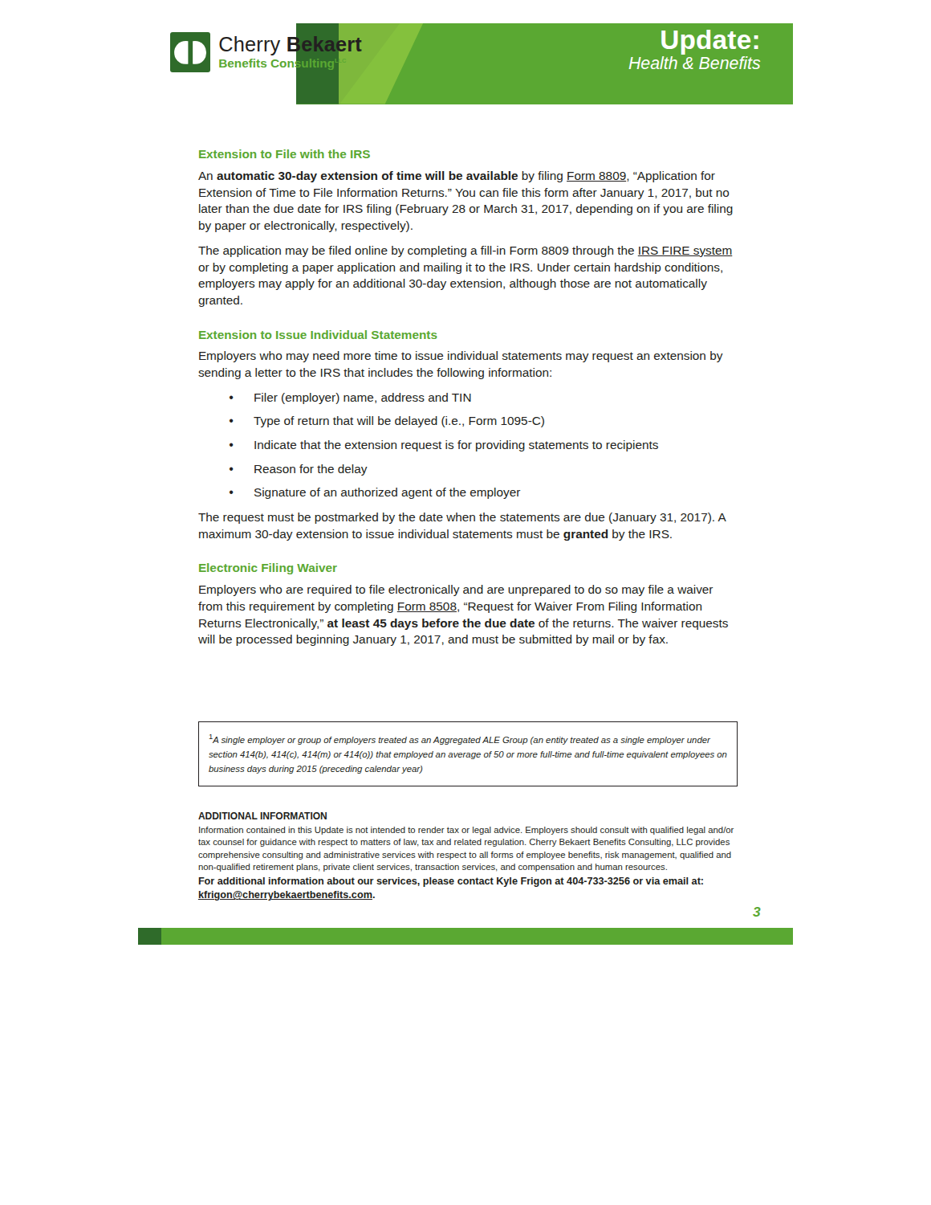Update:
Health & Benefits
Cherry Bekaert
Benefits ConsultingLLC
Extension to File with the IRS
An automatic 30-day extension of time will be available by filing Form 8809, “Application for Extension of Time to File Information Returns.” You can file this form after January 1, 2017, but no later than the due date for IRS filing (February 28 or March 31, 2017, depending on if you are filing by paper or electronically, respectively).
The application may be filed online by completing a fill-in Form 8809 through the IRS FIRE system or by completing a paper application and mailing it to the IRS. Under certain hardship conditions, employers may apply for an additional 30-day extension, although those are not automatically granted.
Extension to Issue Individual Statements
Employers who may need more time to issue individual statements may request an extension by sending a letter to the IRS that includes the following information:
Filer (employer) name, address and TIN
Type of return that will be delayed (i.e., Form 1095-C)
Indicate that the extension request is for providing statements to recipients
Reason for the delay
Signature of an authorized agent of the employer
The request must be postmarked by the date when the statements are due (January 31, 2017). A maximum 30-day extension to issue individual statements must be granted by the IRS.
Electronic Filing Waiver
Employers who are required to file electronically and are unprepared to do so may file a waiver from this requirement by completing Form 8508, “Request for Waiver From Filing Information Returns Electronically,” at least 45 days before the due date of the returns. The waiver requests will be processed beginning January 1, 2017, and must be submitted by mail or by fax.
1A single employer or group of employers treated as an Aggregated ALE Group (an entity treated as a single employer under section 414(b), 414(c), 414(m) or 414(o)) that employed an average of 50 or more full-time and full-time equivalent employees on business days during 2015 (preceding calendar year)
ADDITIONAL INFORMATION
Information contained in this Update is not intended to render tax or legal advice. Employers should consult with qualified legal and/or tax counsel for guidance with respect to matters of law, tax and related regulation. Cherry Bekaert Benefits Consulting, LLC provides comprehensive consulting and administrative services with respect to all forms of employee benefits, risk management, qualified and non-qualified retirement plans, private client services, transaction services, and compensation and human resources.
For additional information about our services, please contact Kyle Frigon at 404-733-3256 or via email at: kfrigon@cherrybekaertbenefits.com.
3